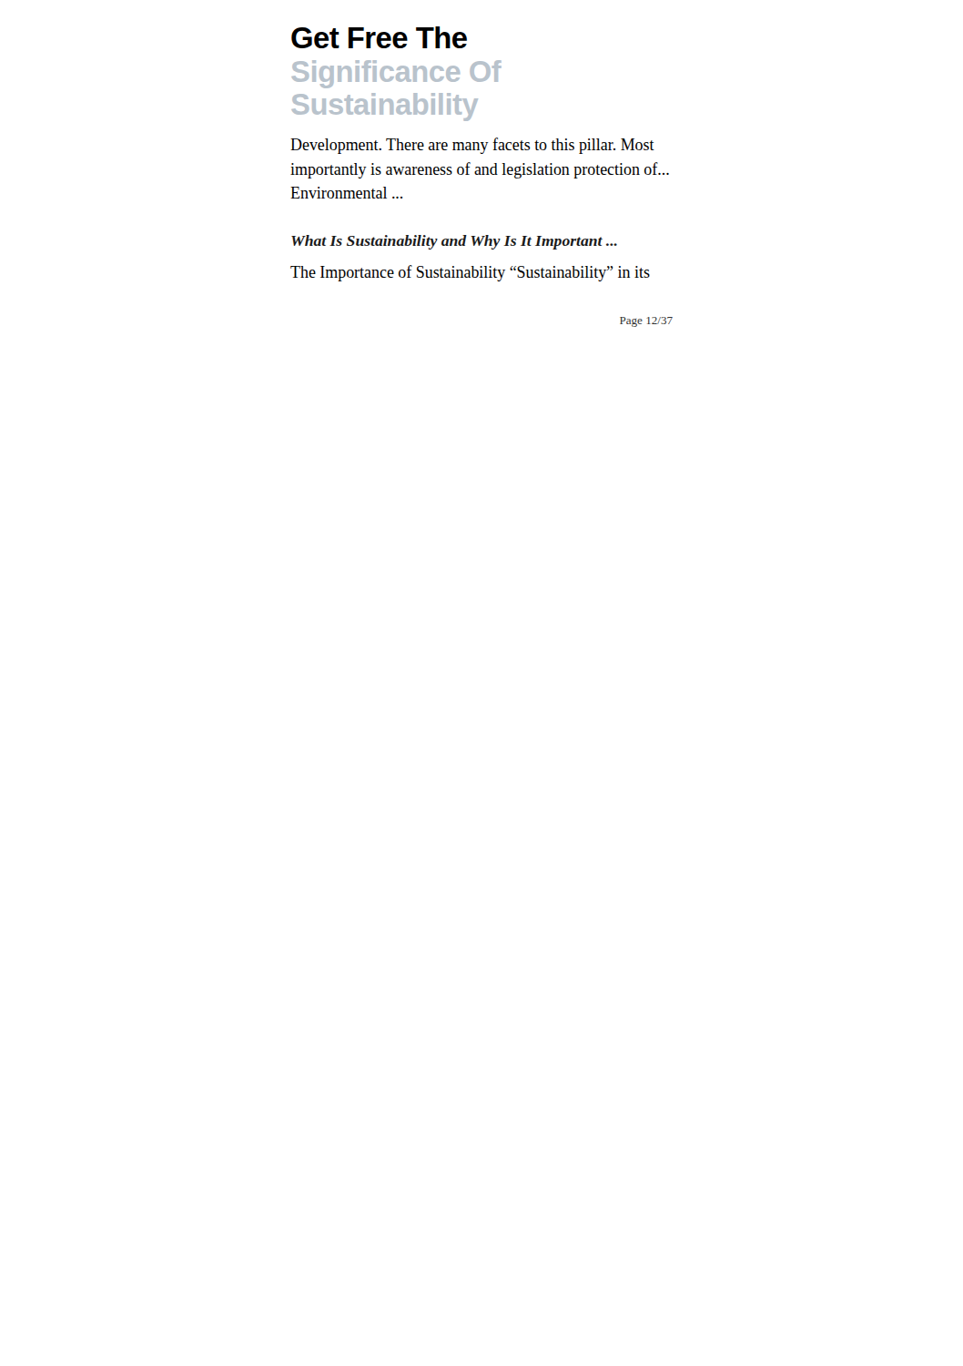Get Free The
Significance Of
Sustainability
Development. There are many facets to this pillar. Most importantly is awareness of and legislation protection of... Environmental ...
What Is Sustainability and Why Is It Important ...
The Importance of Sustainability “Sustainability” in its
Page 12/37